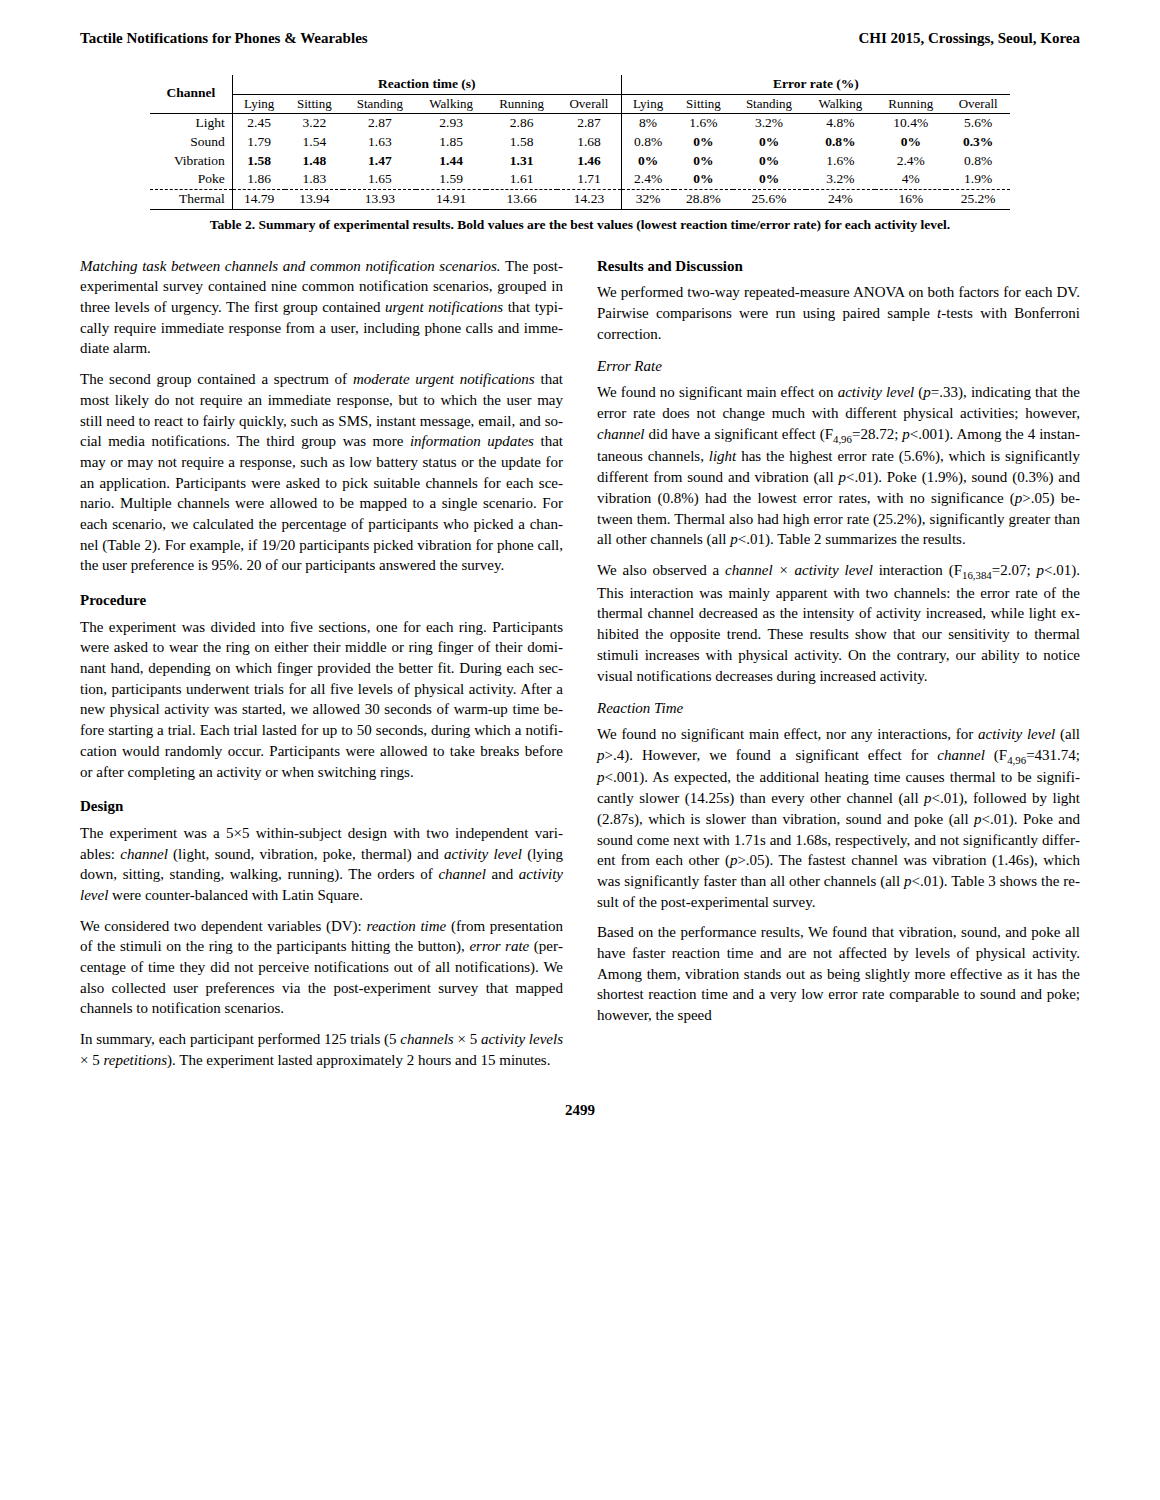Tactile Notifications for Phones & Wearables
CHI 2015, Crossings, Seoul, Korea
| Channel | Reaction time (s) | Error rate (%) |
| --- | --- | --- |
| Lying | Sitting | Standing | Walking | Running | Overall | Lying | Sitting | Standing | Walking | Running | Overall |
| Light | 2.45 | 3.22 | 2.87 | 2.93 | 2.86 | 2.87 | 8% | 1.6% | 3.2% | 4.8% | 10.4% | 5.6% |
| Sound | 1.79 | 1.54 | 1.63 | 1.85 | 1.58 | 1.68 | 0.8% | 0% | 0% | 0.8% | 0% | 0.3% |
| Vibration | 1.58 | 1.48 | 1.47 | 1.44 | 1.31 | 1.46 | 0% | 0% | 0% | 1.6% | 2.4% | 0.8% |
| Poke | 1.86 | 1.83 | 1.65 | 1.59 | 1.61 | 1.71 | 2.4% | 0% | 0% | 3.2% | 4% | 1.9% |
| Thermal | 14.79 | 13.94 | 13.93 | 14.91 | 13.66 | 14.23 | 32% | 28.8% | 25.6% | 24% | 16% | 25.2% |
Table 2. Summary of experimental results. Bold values are the best values (lowest reaction time/error rate) for each activity level.
Matching task between channels and common notification scenarios. The post-experimental survey contained nine common notification scenarios, grouped in three levels of urgency. The first group contained urgent notifications that typically require immediate response from a user, including phone calls and immediate alarm.
The second group contained a spectrum of moderate urgent notifications that most likely do not require an immediate response, but to which the user may still need to react to fairly quickly, such as SMS, instant message, email, and social media notifications. The third group was more information updates that may or may not require a response, such as low battery status or the update for an application. Participants were asked to pick suitable channels for each scenario. Multiple channels were allowed to be mapped to a single scenario. For each scenario, we calculated the percentage of participants who picked a channel (Table 2). For example, if 19/20 participants picked vibration for phone call, the user preference is 95%. 20 of our participants answered the survey.
Procedure
The experiment was divided into five sections, one for each ring. Participants were asked to wear the ring on either their middle or ring finger of their dominant hand, depending on which finger provided the better fit. During each section, participants underwent trials for all five levels of physical activity. After a new physical activity was started, we allowed 30 seconds of warm-up time before starting a trial. Each trial lasted for up to 50 seconds, during which a notification would randomly occur. Participants were allowed to take breaks before or after completing an activity or when switching rings.
Design
The experiment was a 5×5 within-subject design with two independent variables: channel (light, sound, vibration, poke, thermal) and activity level (lying down, sitting, standing, walking, running). The orders of channel and activity level were counter-balanced with Latin Square.
We considered two dependent variables (DV): reaction time (from presentation of the stimuli on the ring to the participants hitting the button), error rate (percentage of time they did not perceive notifications out of all notifications). We also collected user preferences via the post-experiment survey that mapped channels to notification scenarios.
In summary, each participant performed 125 trials (5 channels × 5 activity levels × 5 repetitions). The experiment lasted approximately 2 hours and 15 minutes.
Results and Discussion
We performed two-way repeated-measure ANOVA on both factors for each DV. Pairwise comparisons were run using paired sample t-tests with Bonferroni correction.
Error Rate
We found no significant main effect on activity level (p=.33), indicating that the error rate does not change much with different physical activities; however, channel did have a significant effect (F4,96=28.72; p<.001). Among the 4 instantaneous channels, light has the highest error rate (5.6%), which is significantly different from sound and vibration (all p<.01). Poke (1.9%), sound (0.3%) and vibration (0.8%) had the lowest error rates, with no significance (p>.05) between them. Thermal also had high error rate (25.2%), significantly greater than all other channels (all p<.01). Table 2 summarizes the results.
We also observed a channel × activity level interaction (F16,384=2.07; p<.01). This interaction was mainly apparent with two channels: the error rate of the thermal channel decreased as the intensity of activity increased, while light exhibited the opposite trend. These results show that our sensitivity to thermal stimuli increases with physical activity. On the contrary, our ability to notice visual notifications decreases during increased activity.
Reaction Time
We found no significant main effect, nor any interactions, for activity level (all p>.4). However, we found a significant effect for channel (F4,96=431.74; p<.001). As expected, the additional heating time causes thermal to be significantly slower (14.25s) than every other channel (all p<.01), followed by light (2.87s), which is slower than vibration, sound and poke (all p<.01). Poke and sound come next with 1.71s and 1.68s, respectively, and not significantly different from each other (p>.05). The fastest channel was vibration (1.46s), which was significantly faster than all other channels (all p<.01). Table 3 shows the result of the post-experimental survey.
Based on the performance results, We found that vibration, sound, and poke all have faster reaction time and are not affected by levels of physical activity. Among them, vibration stands out as being slightly more effective as it has the shortest reaction time and a very low error rate comparable to sound and poke; however, the speed
2499